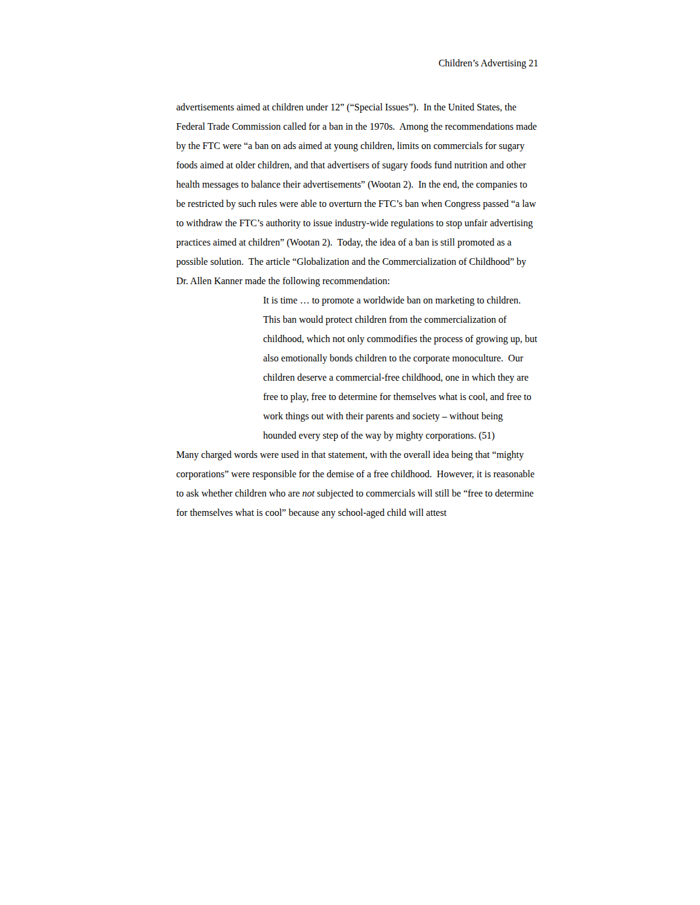Children’s Advertising 21
advertisements aimed at children under 12” (“Special Issues”). In the United States, the Federal Trade Commission called for a ban in the 1970s. Among the recommendations made by the FTC were “a ban on ads aimed at young children, limits on commercials for sugary foods aimed at older children, and that advertisers of sugary foods fund nutrition and other health messages to balance their advertisements” (Wootan 2). In the end, the companies to be restricted by such rules were able to overturn the FTC’s ban when Congress passed “a law to withdraw the FTC’s authority to issue industry-wide regulations to stop unfair advertising practices aimed at children” (Wootan 2). Today, the idea of a ban is still promoted as a possible solution. The article “Globalization and the Commercialization of Childhood” by Dr. Allen Kanner made the following recommendation:
It is time … to promote a worldwide ban on marketing to children. This ban would protect children from the commercialization of childhood, which not only commodifies the process of growing up, but also emotionally bonds children to the corporate monoculture. Our children deserve a commercial-free childhood, one in which they are free to play, free to determine for themselves what is cool, and free to work things out with their parents and society – without being hounded every step of the way by mighty corporations. (51)
Many charged words were used in that statement, with the overall idea being that “mighty corporations” were responsible for the demise of a free childhood. However, it is reasonable to ask whether children who are not subjected to commercials will still be “free to determine for themselves what is cool” because any school-aged child will attest